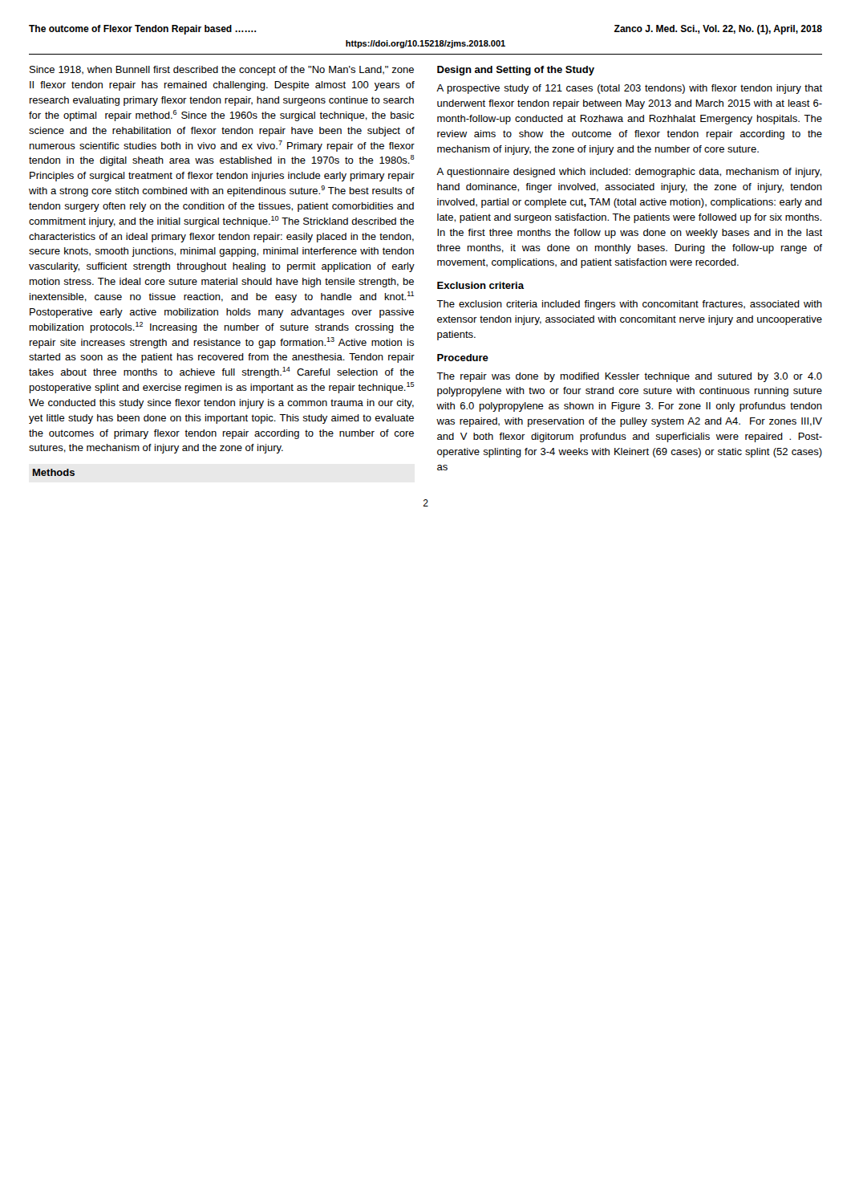The outcome of Flexor Tendon Repair based …….
Zanco J. Med. Sci., Vol. 22, No. (1), April, 2018
https://doi.org/10.15218/zjms.2018.001
Since 1918, when Bunnell first described the concept of the "No Man's Land," zone II flexor tendon repair has remained challenging. Despite almost 100 years of research evaluating primary flexor tendon repair, hand surgeons continue to search for the optimal repair method.6 Since the 1960s the surgical technique, the basic science and the rehabilitation of flexor tendon repair have been the subject of numerous scientific studies both in vivo and ex vivo.7 Primary repair of the flexor tendon in the digital sheath area was established in the 1970s to the 1980s.8 Principles of surgical treatment of flexor tendon injuries include early primary repair with a strong core stitch combined with an epitendinous suture.9 The best results of tendon surgery often rely on the condition of the tissues, patient comorbidities and commitment injury, and the initial surgical technique.10 The Strickland described the characteristics of an ideal primary flexor tendon repair: easily placed in the tendon, secure knots, smooth junctions, minimal gapping, minimal interference with tendon vascularity, sufficient strength throughout healing to permit application of early motion stress. The ideal core suture material should have high tensile strength, be inextensible, cause no tissue reaction, and be easy to handle and knot.11 Postoperative early active mobilization holds many advantages over passive mobilization protocols.12 Increasing the number of suture strands crossing the repair site increases strength and resistance to gap formation.13 Active motion is started as soon as the patient has recovered from the anesthesia. Tendon repair takes about three months to achieve full strength.14 Careful selection of the postoperative splint and exercise regimen is as important as the repair technique.15 We conducted this study since flexor tendon injury is a common trauma in our city, yet little study has been done on this important topic. This study aimed to evaluate the outcomes of primary flexor tendon repair according to the number of core sutures, the mechanism of injury and the zone of injury.
Methods
Design and Setting of the Study
A prospective study of 121 cases (total 203 tendons) with flexor tendon injury that underwent flexor tendon repair between May 2013 and March 2015 with at least 6-month-follow-up conducted at Rozhawa and Rozhhalat Emergency hospitals. The review aims to show the outcome of flexor tendon repair according to the mechanism of injury, the zone of injury and the number of core suture.
A questionnaire designed which included: demographic data, mechanism of injury, hand dominance, finger involved, associated injury, the zone of injury, tendon involved, partial or complete cut, TAM (total active motion), complications: early and late, patient and surgeon satisfaction. The patients were followed up for six months. In the first three months the follow up was done on weekly bases and in the last three months, it was done on monthly bases. During the follow-up range of movement, complications, and patient satisfaction were recorded.
Exclusion criteria
The exclusion criteria included fingers with concomitant fractures, associated with extensor tendon injury, associated with concomitant nerve injury and uncooperative patients.
Procedure
The repair was done by modified Kessler technique and sutured by 3.0 or 4.0 polypropylene with two or four strand core suture with continuous running suture with 6.0 polypropylene as shown in Figure 3. For zone II only profundus tendon was repaired, with preservation of the pulley system A2 and A4. For zones III,IV and V both flexor digitorum profundus and superficialis were repaired . Post-operative splinting for 3-4 weeks with Kleinert (69 cases) or static splint (52 cases) as
2